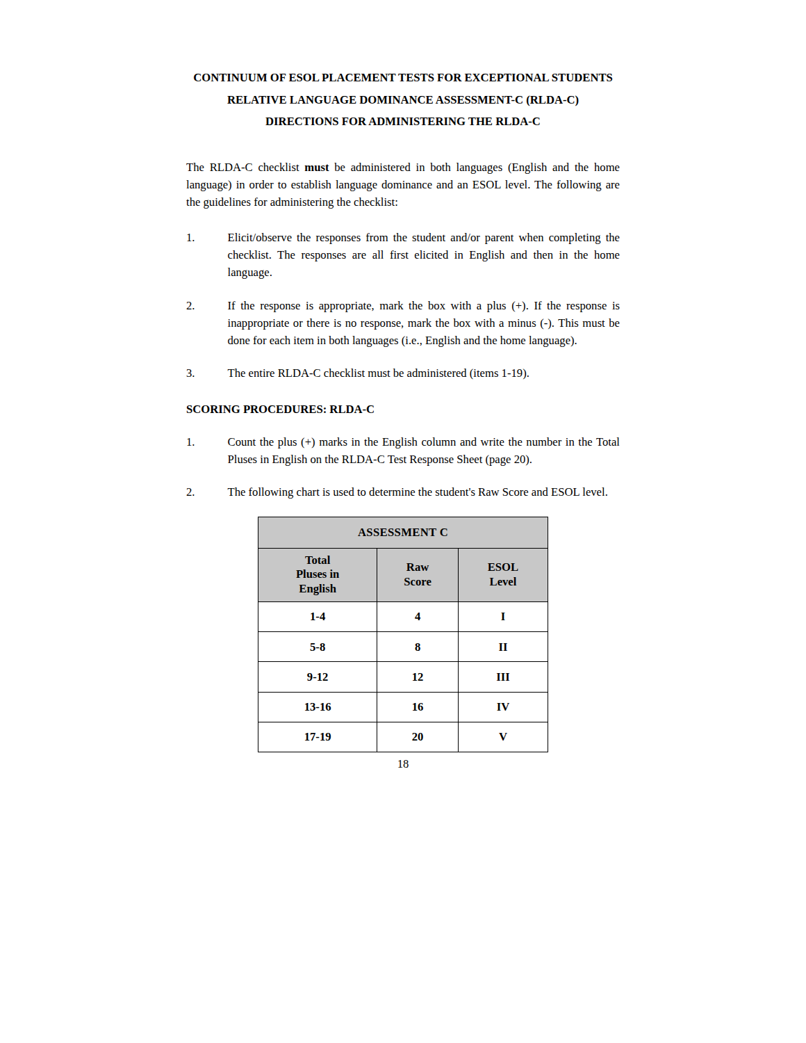Continuum of ESOL Placement Tests for Exceptional Students
Relative Language Dominance Assessment-C (RLDA-C)
Directions for Administering the RLDA-C
The RLDA-C checklist must be administered in both languages (English and the home language) in order to establish language dominance and an ESOL level. The following are the guidelines for administering the checklist:
Elicit/observe the responses from the student and/or parent when completing the checklist. The responses are all first elicited in English and then in the home language.
If the response is appropriate, mark the box with a plus (+). If the response is inappropriate or there is no response, mark the box with a minus (-). This must be done for each item in both languages (i.e., English and the home language).
The entire RLDA-C checklist must be administered (items 1-19).
SCORING PROCEDURES: RLDA-C
Count the plus (+) marks in the English column and write the number in the Total Pluses in English on the RLDA-C Test Response Sheet (page 20).
The following chart is used to determine the student's Raw Score and ESOL level.
| ASSESSMENT C |
| --- |
| Total Pluses in English | Raw Score | ESOL Level |
| 1-4 | 4 | I |
| 5-8 | 8 | II |
| 9-12 | 12 | III |
| 13-16 | 16 | IV |
| 17-19 | 20 | V |
18